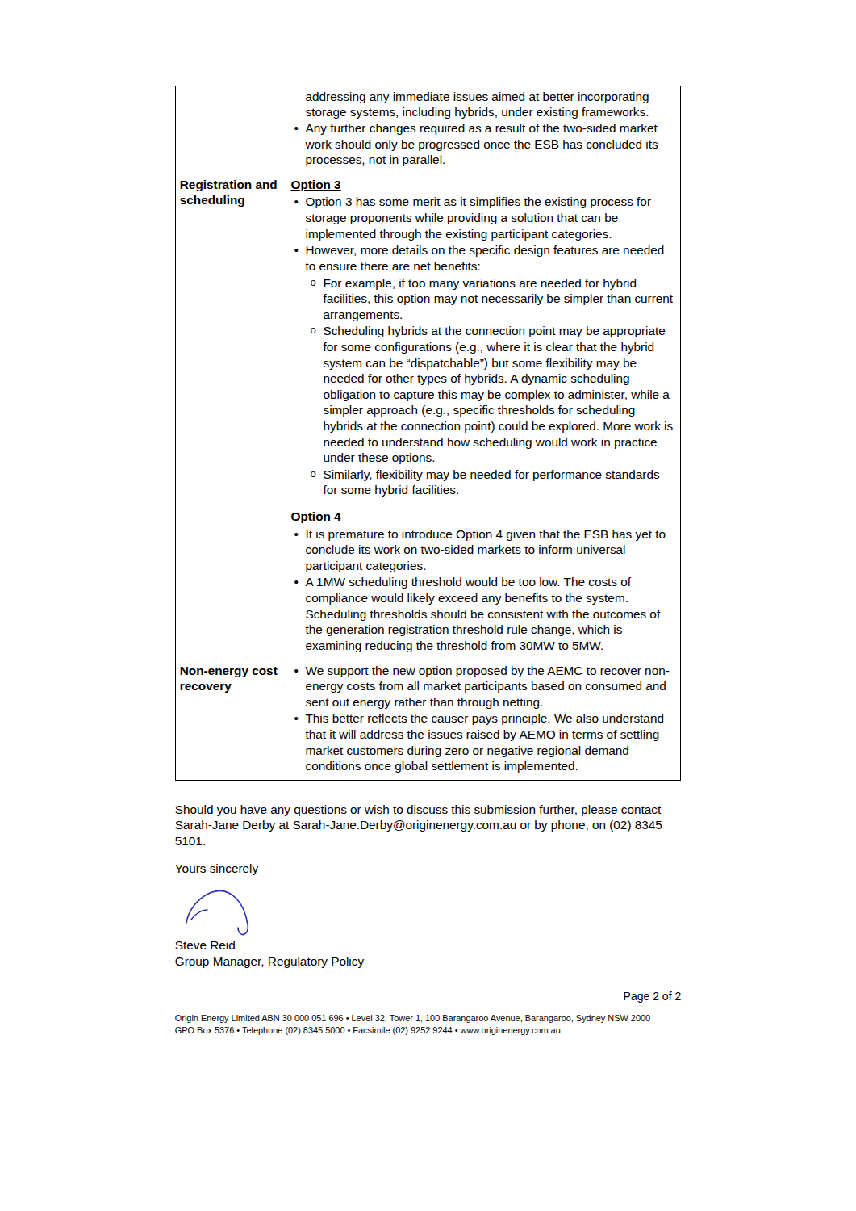| | addressing any immediate issues aimed at better incorporating storage systems, including hybrids, under existing frameworks. Any further changes required as a result of the two-sided market work should only be progressed once the ESB has concluded its processes, not in parallel. |
| Registration and scheduling | Option 3 Option 3 has some merit as it simplifies the existing process for storage proponents while providing a solution that can be implemented through the existing participant categories. However, more details on the specific design features are needed to ensure there are net benefits: For example, if too many variations are needed for hybrid facilities, this option may not necessarily be simpler than current arrangements. Scheduling hybrids at the connection point may be appropriate for some configurations (e.g., where it is clear that the hybrid system can be “dispatchable”) but some flexibility may be needed for other types of hybrids. A dynamic scheduling obligation to capture this may be complex to administer, while a simpler approach (e.g., specific thresholds for scheduling hybrids at the connection point) could be explored. More work is needed to understand how scheduling would work in practice under these options. Similarly, flexibility may be needed for performance standards for some hybrid facilities. Option 4 It is premature to introduce Option 4 given that the ESB has yet to conclude its work on two-sided markets to inform universal participant categories. A 1MW scheduling threshold would be too low. The costs of compliance would likely exceed any benefits to the system. Scheduling thresholds should be consistent with the outcomes of the generation registration threshold rule change, which is examining reducing the threshold from 30MW to 5MW. |
| Non-energy cost recovery | We support the new option proposed by the AEMC to recover non-energy costs from all market participants based on consumed and sent out energy rather than through netting. This better reflects the causer pays principle. We also understand that it will address the issues raised by AEMO in terms of settling market customers during zero or negative regional demand conditions once global settlement is implemented. |
Should you have any questions or wish to discuss this submission further, please contact Sarah-Jane Derby at Sarah-Jane.Derby@originenergy.com.au or by phone, on (02) 8345 5101.
Yours sincerely
Steve Reid
Group Manager, Regulatory Policy
Page 2 of 2
Origin Energy Limited ABN 30 000 051 696 • Level 32, Tower 1, 100 Barangaroo Avenue, Barangaroo, Sydney NSW 2000
GPO Box 5376 • Telephone (02) 8345 5000 • Facsimile (02) 9252 9244 • www.originenergy.com.au